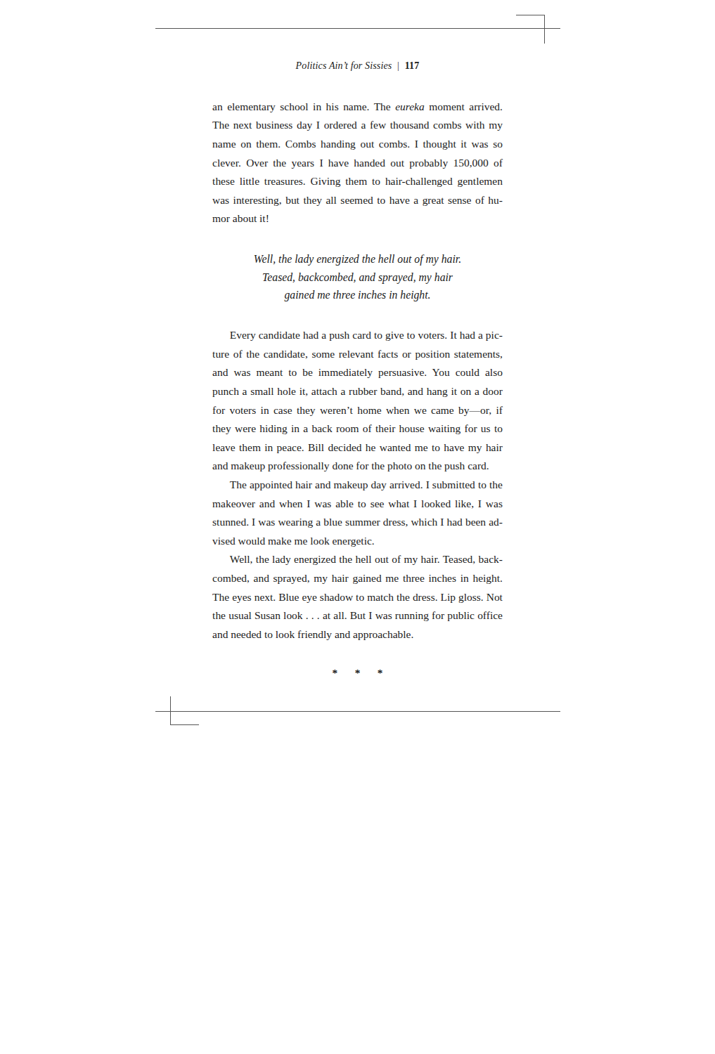Politics Ain’t for Sissies|117
an elementary school in his name. The eureka moment arrived. The next business day I ordered a few thousand combs with my name on them. Combs handing out combs. I thought it was so clever. Over the years I have handed out probably 150,000 of these little treasures. Giving them to hair-challenged gentlemen was interesting, but they all seemed to have a great sense of humor about it!
Well, the lady energized the hell out of my hair.
Teased, backcombed, and sprayed, my hair
gained me three inches in height.
Every candidate had a push card to give to voters. It had a picture of the candidate, some relevant facts or position statements, and was meant to be immediately persuasive. You could also punch a small hole it, attach a rubber band, and hang it on a door for voters in case they weren’t home when we came by—or, if they were hiding in a back room of their house waiting for us to leave them in peace. Bill decided he wanted me to have my hair and makeup professionally done for the photo on the push card.
The appointed hair and makeup day arrived. I submitted to the makeover and when I was able to see what I looked like, I was stunned. I was wearing a blue summer dress, which I had been advised would make me look energetic.
Well, the lady energized the hell out of my hair. Teased, backcombed, and sprayed, my hair gained me three inches in height. The eyes next. Blue eye shadow to match the dress. Lip gloss. Not the usual Susan look . . . at all. But I was running for public office and needed to look friendly and approachable.
***